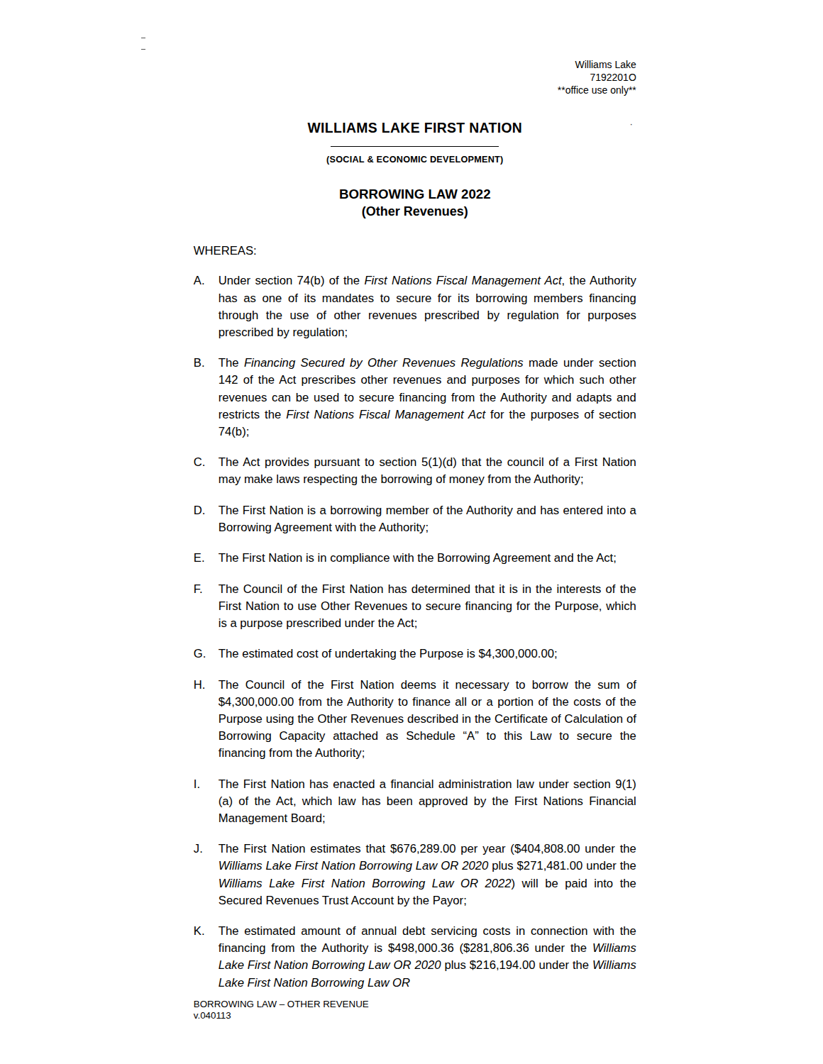Williams Lake
7192201O
**office use only**
WILLIAMS LAKE FIRST NATION
(SOCIAL & ECONOMIC DEVELOPMENT)
·
BORROWING LAW 2022 (Other Revenues)
WHEREAS:
A. Under section 74(b) of the First Nations Fiscal Management Act, the Authority has as one of its mandates to secure for its borrowing members financing through the use of other revenues prescribed by regulation for purposes prescribed by regulation;
B. The Financing Secured by Other Revenues Regulations made under section 142 of the Act prescribes other revenues and purposes for which such other revenues can be used to secure financing from the Authority and adapts and restricts the First Nations Fiscal Management Act for the purposes of section 74(b);
C. The Act provides pursuant to section 5(1)(d) that the council of a First Nation may make laws respecting the borrowing of money from the Authority;
D. The First Nation is a borrowing member of the Authority and has entered into a Borrowing Agreement with the Authority;
E. The First Nation is in compliance with the Borrowing Agreement and the Act;
F. The Council of the First Nation has determined that it is in the interests of the First Nation to use Other Revenues to secure financing for the Purpose, which is a purpose prescribed under the Act;
G. The estimated cost of undertaking the Purpose is $4,300,000.00;
H. The Council of the First Nation deems it necessary to borrow the sum of $4,300,000.00 from the Authority to finance all or a portion of the costs of the Purpose using the Other Revenues described in the Certificate of Calculation of Borrowing Capacity attached as Schedule “A” to this Law to secure the financing from the Authority;
I. The First Nation has enacted a financial administration law under section 9(1)(a) of the Act, which law has been approved by the First Nations Financial Management Board;
J. The First Nation estimates that $676,289.00 per year ($404,808.00 under the Williams Lake First Nation Borrowing Law OR 2020 plus $271,481.00 under the Williams Lake First Nation Borrowing Law OR 2022) will be paid into the Secured Revenues Trust Account by the Payor;
K. The estimated amount of annual debt servicing costs in connection with the financing from the Authority is $498,000.36 ($281,806.36 under the Williams Lake First Nation Borrowing Law OR 2020 plus $216,194.00 under the Williams Lake First Nation Borrowing Law OR
BORROWING LAW – OTHER REVENUE
v.040113